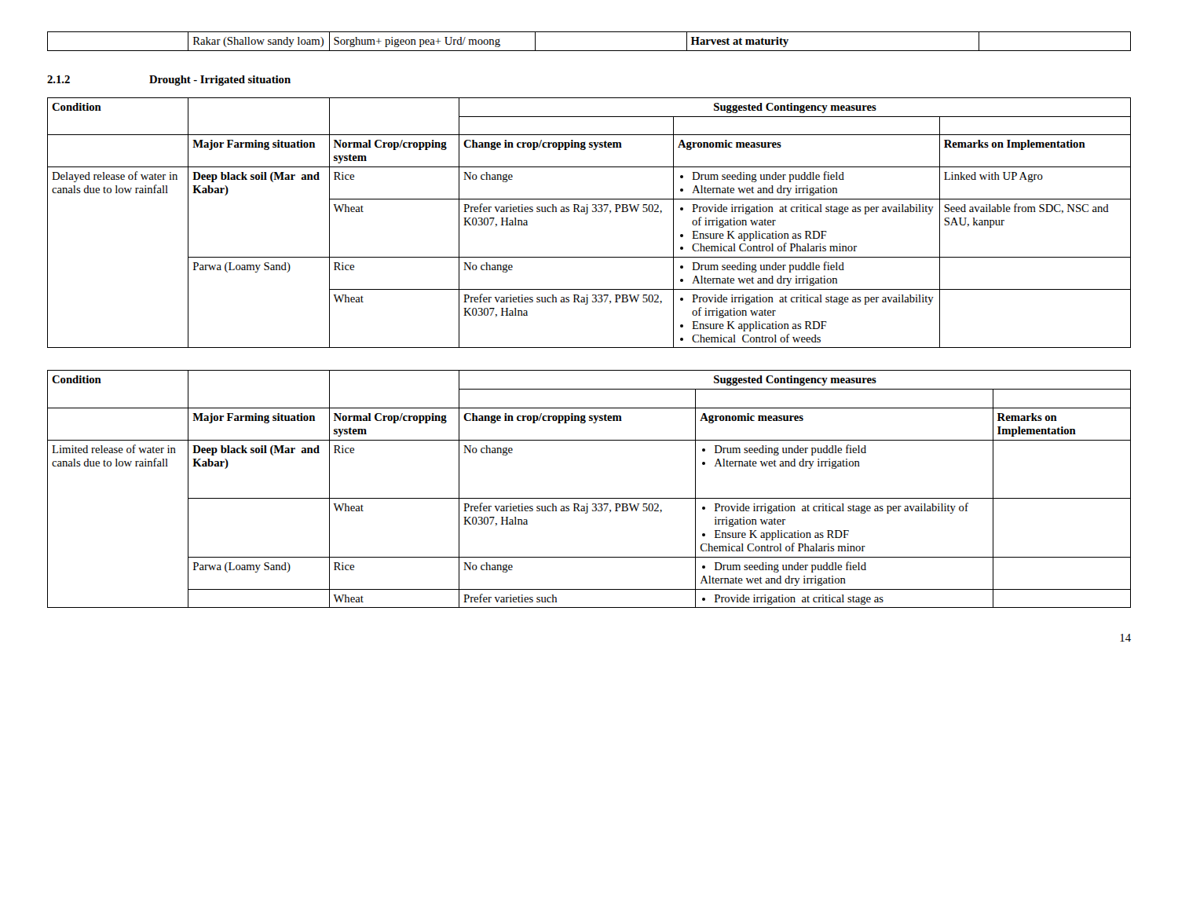| | Rakar (Shallow sandy loam) | Sorghum+ pigeon pea+ Urd/ moong | | Harvest at maturity | |
2.1.2 Drought - Irrigated situation
| Condition | | | Suggested Contingency measures |
| | Major Farming situation | Normal Crop/cropping system | Change in crop/cropping system | Agronomic measures | Remarks on Implementation |
| Delayed release of water in canals due to low rainfall | Deep black soil (Mar and Kabar) | Rice | No change | Drum seeding under puddle field Alternate wet and dry irrigation | Linked with UP Agro |
| Wheat | Prefer varieties such as Raj 337, PBW 502, K0307, Halna | Provide irrigation at critical stage as per availability of irrigation water Ensure K application as RDF Chemical Control of Phalaris minor | Seed available from SDC, NSC and SAU, kanpur |
| Parwa (Loamy Sand) | Rice | No change | Drum seeding under puddle field Alternate wet and dry irrigation | |
| Wheat | Prefer varieties such as Raj 337, PBW 502, K0307, Halna | Provide irrigation at critical stage as per availability of irrigation water Ensure K application as RDF Chemical Control of weeds | |
| Condition | | | Suggested Contingency measures |
| | Major Farming situation | Normal Crop/cropping system | Change in crop/cropping system | Agronomic measures | Remarks on Implementation |
| Limited release of water in canals due to low rainfall | Deep black soil (Mar and Kabar) | Rice | No change | Drum seeding under puddle field Alternate wet and dry irrigation | |
| | Wheat | Prefer varieties such as Raj 337, PBW 502, K0307, Halna | Provide irrigation at critical stage as per availability of irrigation water Ensure K application as RDF Chemical Control of Phalaris minor | |
| Parwa (Loamy Sand) | Rice | No change | Drum seeding under puddle field Alternate wet and dry irrigation | |
| | Wheat | Prefer varieties such | Provide irrigation at critical stage as | |
14